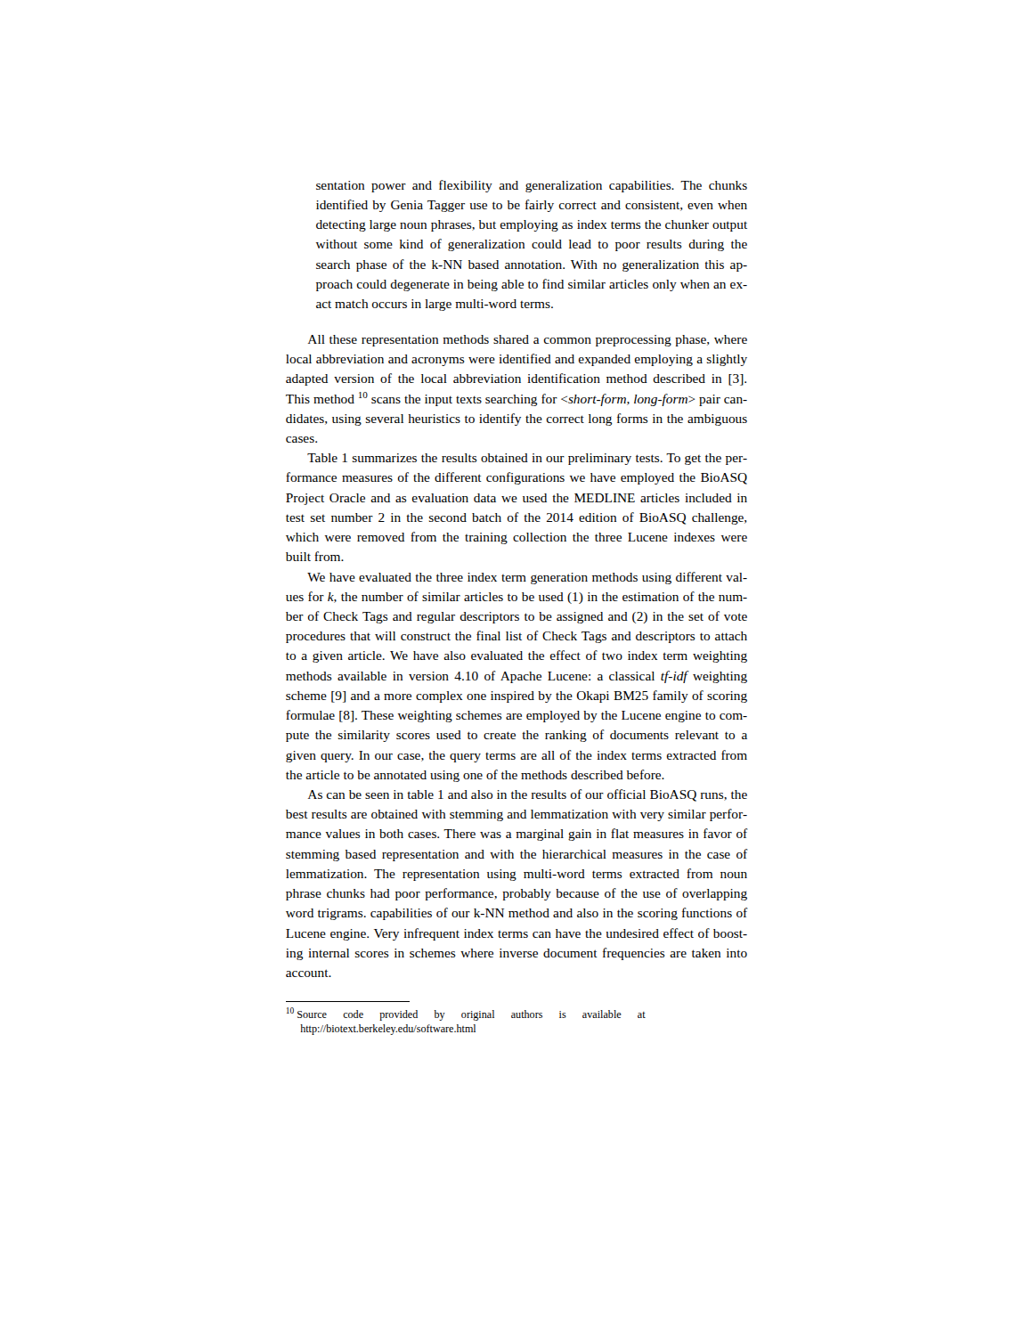sentation power and flexibility and generalization capabilities. The chunks identified by Genia Tagger use to be fairly correct and consistent, even when detecting large noun phrases, but employing as index terms the chunker output without some kind of generalization could lead to poor results during the search phase of the k-NN based annotation. With no generalization this approach could degenerate in being able to find similar articles only when an exact match occurs in large multi-word terms.
All these representation methods shared a common preprocessing phase, where local abbreviation and acronyms were identified and expanded employing a slightly adapted version of the local abbreviation identification method described in [3]. This method 10 scans the input texts searching for <short-form, long-form> pair candidates, using several heuristics to identify the correct long forms in the ambiguous cases.
Table 1 summarizes the results obtained in our preliminary tests. To get the performance measures of the different configurations we have employed the BioASQ Project Oracle and as evaluation data we used the MEDLINE articles included in test set number 2 in the second batch of the 2014 edition of BioASQ challenge, which were removed from the training collection the three Lucene indexes were built from.
We have evaluated the three index term generation methods using different values for k, the number of similar articles to be used (1) in the estimation of the number of Check Tags and regular descriptors to be assigned and (2) in the set of vote procedures that will construct the final list of Check Tags and descriptors to attach to a given article. We have also evaluated the effect of two index term weighting methods available in version 4.10 of Apache Lucene: a classical tf-idf weighting scheme [9] and a more complex one inspired by the Okapi BM25 family of scoring formulae [8]. These weighting schemes are employed by the Lucene engine to compute the similarity scores used to create the ranking of documents relevant to a given query. In our case, the query terms are all of the index terms extracted from the article to be annotated using one of the methods described before.
As can be seen in table 1 and also in the results of our official BioASQ runs, the best results are obtained with stemming and lemmatization with very similar performance values in both cases. There was a marginal gain in flat measures in favor of stemming based representation and with the hierarchical measures in the case of lemmatization. The representation using multi-word terms extracted from noun phrase chunks had poor performance, probably because of the use of overlapping word trigrams. capabilities of our k-NN method and also in the scoring functions of Lucene engine. Very infrequent index terms can have the undesired effect of boosting internal scores in schemes where inverse document frequencies are taken into account.
10 Source code provided by original authors is available at http://biotext.berkeley.edu/software.html